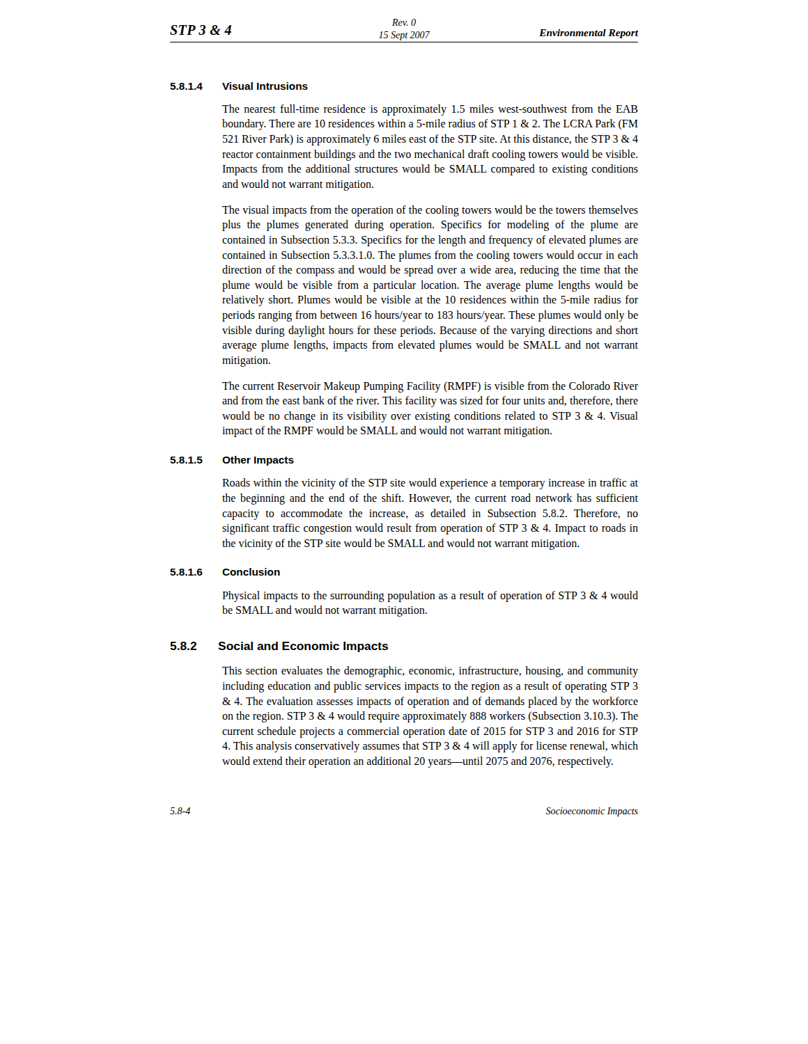Rev. 0
15 Sept 2007
STP 3 & 4
Environmental Report
5.8.1.4 Visual Intrusions
The nearest full-time residence is approximately 1.5 miles west-southwest from the EAB boundary. There are 10 residences within a 5-mile radius of STP 1 & 2. The LCRA Park (FM 521 River Park) is approximately 6 miles east of the STP site. At this distance, the STP 3 & 4 reactor containment buildings and the two mechanical draft cooling towers would be visible. Impacts from the additional structures would be SMALL compared to existing conditions and would not warrant mitigation.
The visual impacts from the operation of the cooling towers would be the towers themselves plus the plumes generated during operation. Specifics for modeling of the plume are contained in Subsection 5.3.3. Specifics for the length and frequency of elevated plumes are contained in Subsection 5.3.3.1.0. The plumes from the cooling towers would occur in each direction of the compass and would be spread over a wide area, reducing the time that the plume would be visible from a particular location. The average plume lengths would be relatively short. Plumes would be visible at the 10 residences within the 5-mile radius for periods ranging from between 16 hours/year to 183 hours/year. These plumes would only be visible during daylight hours for these periods. Because of the varying directions and short average plume lengths, impacts from elevated plumes would be SMALL and not warrant mitigation.
The current Reservoir Makeup Pumping Facility (RMPF) is visible from the Colorado River and from the east bank of the river. This facility was sized for four units and, therefore, there would be no change in its visibility over existing conditions related to STP 3 & 4. Visual impact of the RMPF would be SMALL and would not warrant mitigation.
5.8.1.5 Other Impacts
Roads within the vicinity of the STP site would experience a temporary increase in traffic at the beginning and the end of the shift. However, the current road network has sufficient capacity to accommodate the increase, as detailed in Subsection 5.8.2. Therefore, no significant traffic congestion would result from operation of STP 3 & 4. Impact to roads in the vicinity of the STP site would be SMALL and would not warrant mitigation.
5.8.1.6 Conclusion
Physical impacts to the surrounding population as a result of operation of STP 3 & 4 would be SMALL and would not warrant mitigation.
5.8.2 Social and Economic Impacts
This section evaluates the demographic, economic, infrastructure, housing, and community including education and public services impacts to the region as a result of operating STP 3 & 4. The evaluation assesses impacts of operation and of demands placed by the workforce on the region. STP 3 & 4 would require approximately 888 workers (Subsection 3.10.3). The current schedule projects a commercial operation date of 2015 for STP 3 and 2016 for STP 4. This analysis conservatively assumes that STP 3 & 4 will apply for license renewal, which would extend their operation an additional 20 years—until 2075 and 2076, respectively.
5.8-4
Socioeconomic Impacts